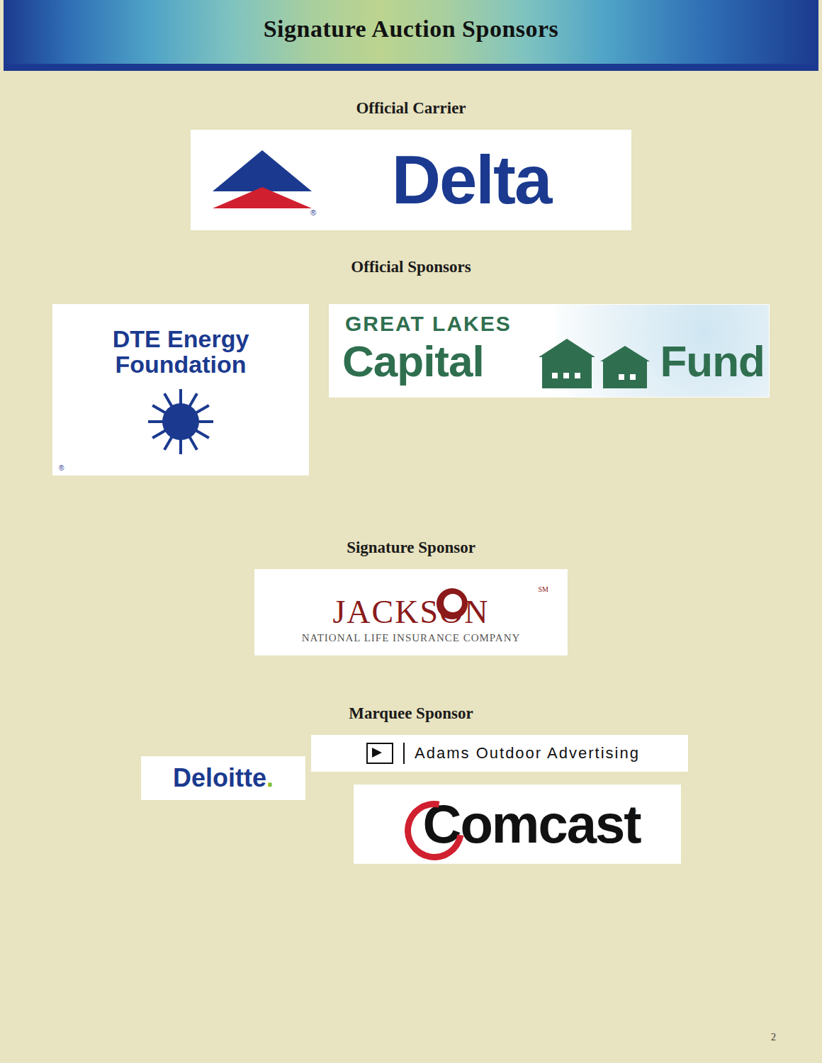Signature Auction Sponsors
Official Carrier
®
Delta
Official Sponsors
DTE Energy
Foundation
®
GREAT LAKES Capital Fund
Signature Sponsor
JACKSON
SM
NATIONAL LIFE INSURANCE COMPANY
Marquee Sponsor
Deloitte.
Adams Outdoor Advertising
Comcast ®
2